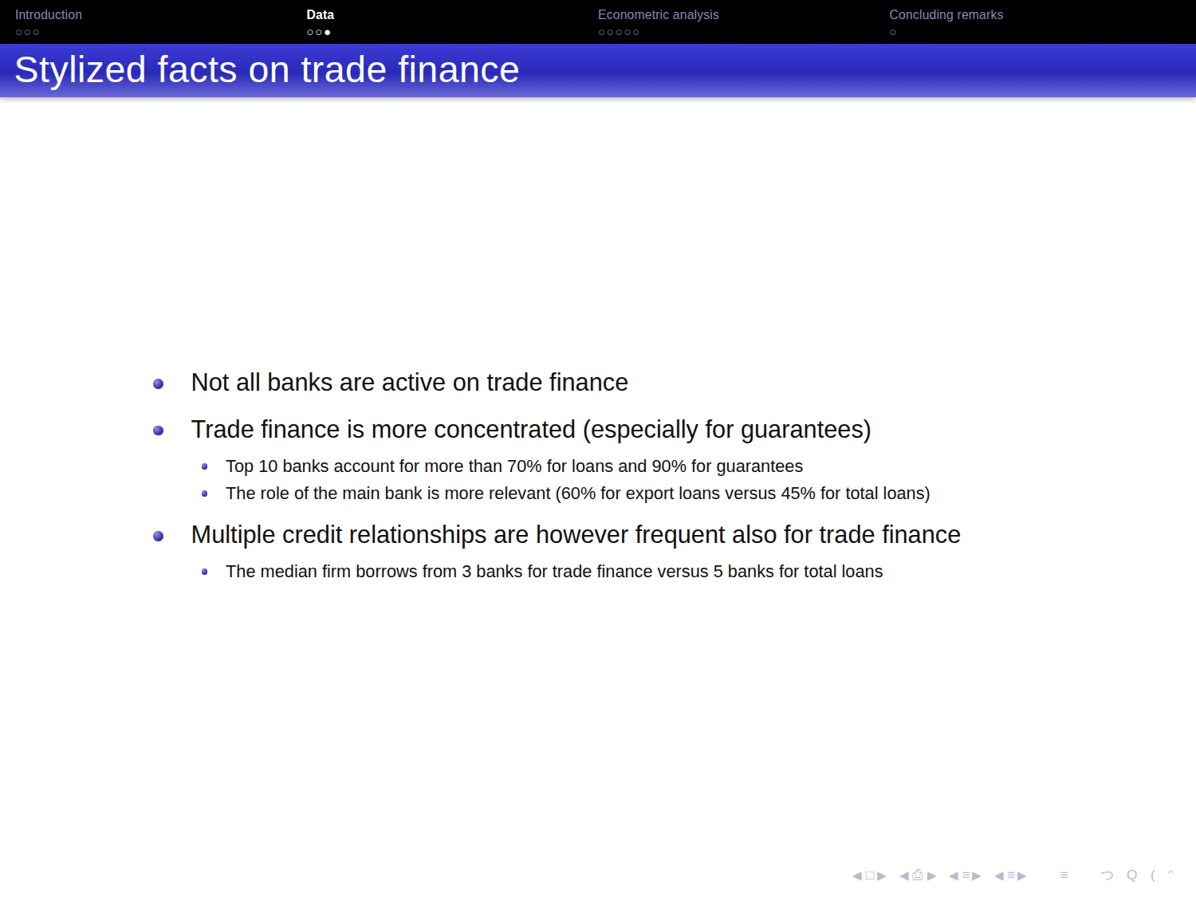Introduction ○○○
Data ○○●
Econometric analysis ○○○○○
Concluding remarks ○
Stylized facts on trade finance
Not all banks are active on trade finance
Trade finance is more concentrated (especially for guarantees)
Top 10 banks account for more than 70% for loans and 90% for guarantees
The role of the main bank is more relevant (60% for export loans versus 45% for total loans)
Multiple credit relationships are however frequent also for trade finance
The median firm borrows from 3 banks for trade finance versus 5 banks for total loans
◀□▶ ◀⎙▶ ◀≡▶ ◀≡▶ ≡ つQ(ᵔ